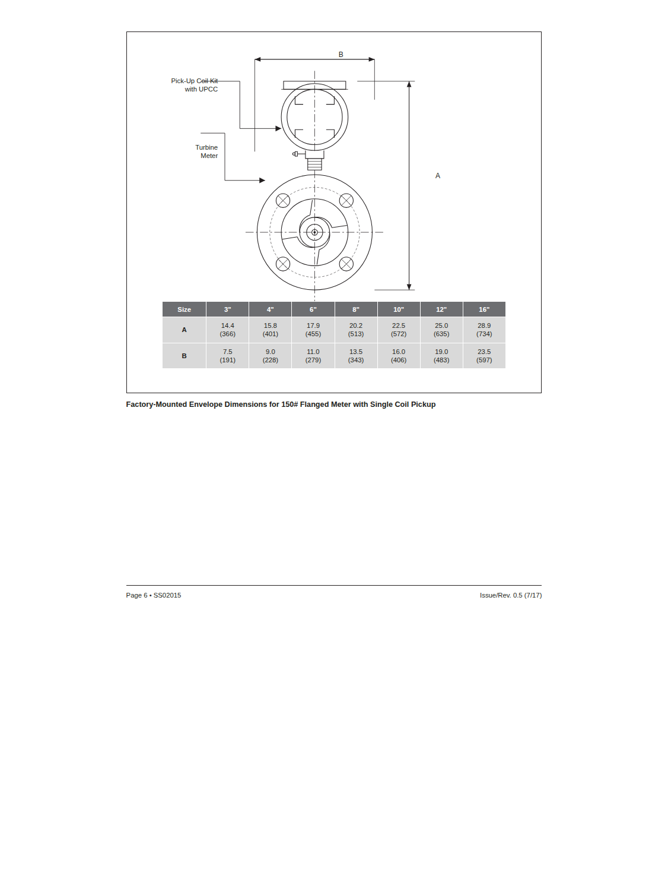Pick-Up Coil Kit
with UPCC
Turbine
Meter
B
A
| Size | 3" | 4" | 6" | 8" | 10" | 12" | 16" |
| --- | --- | --- | --- | --- | --- | --- | --- |
| A | 14.4 (366) | 15.8 (401) | 17.9 (455) | 20.2 (513) | 22.5 (572) | 25.0 (635) | 28.9 (734) |
| B | 7.5 (191) | 9.0 (228) | 11.0 (279) | 13.5 (343) | 16.0 (406) | 19.0 (483) | 23.5 (597) |
Factory-Mounted Envelope Dimensions for 150# Flanged Meter with Single Coil Pickup
Page 6 • SS02015
Issue/Rev. 0.5 (7/17)